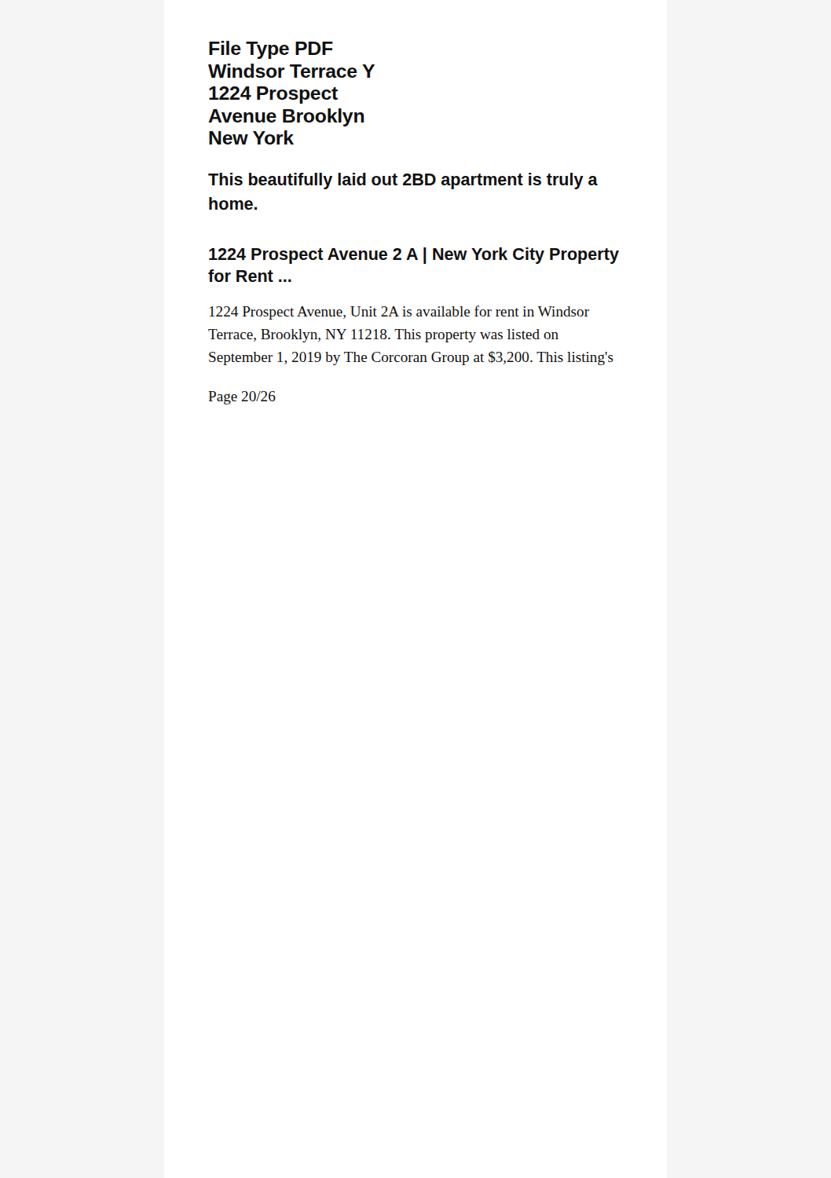File Type PDF Windsor Terrace Y 1224 Prospect Avenue Brooklyn New York
This beautifully laid out 2BD apartment is truly a home.
1224 Prospect Avenue 2 A | New York City Property for Rent ...
1224 Prospect Avenue, Unit 2A is available for rent in Windsor Terrace, Brooklyn, NY 11218. This property was listed on September 1, 2019 by The Corcoran Group at $3,200. This listing's
Page 20/26